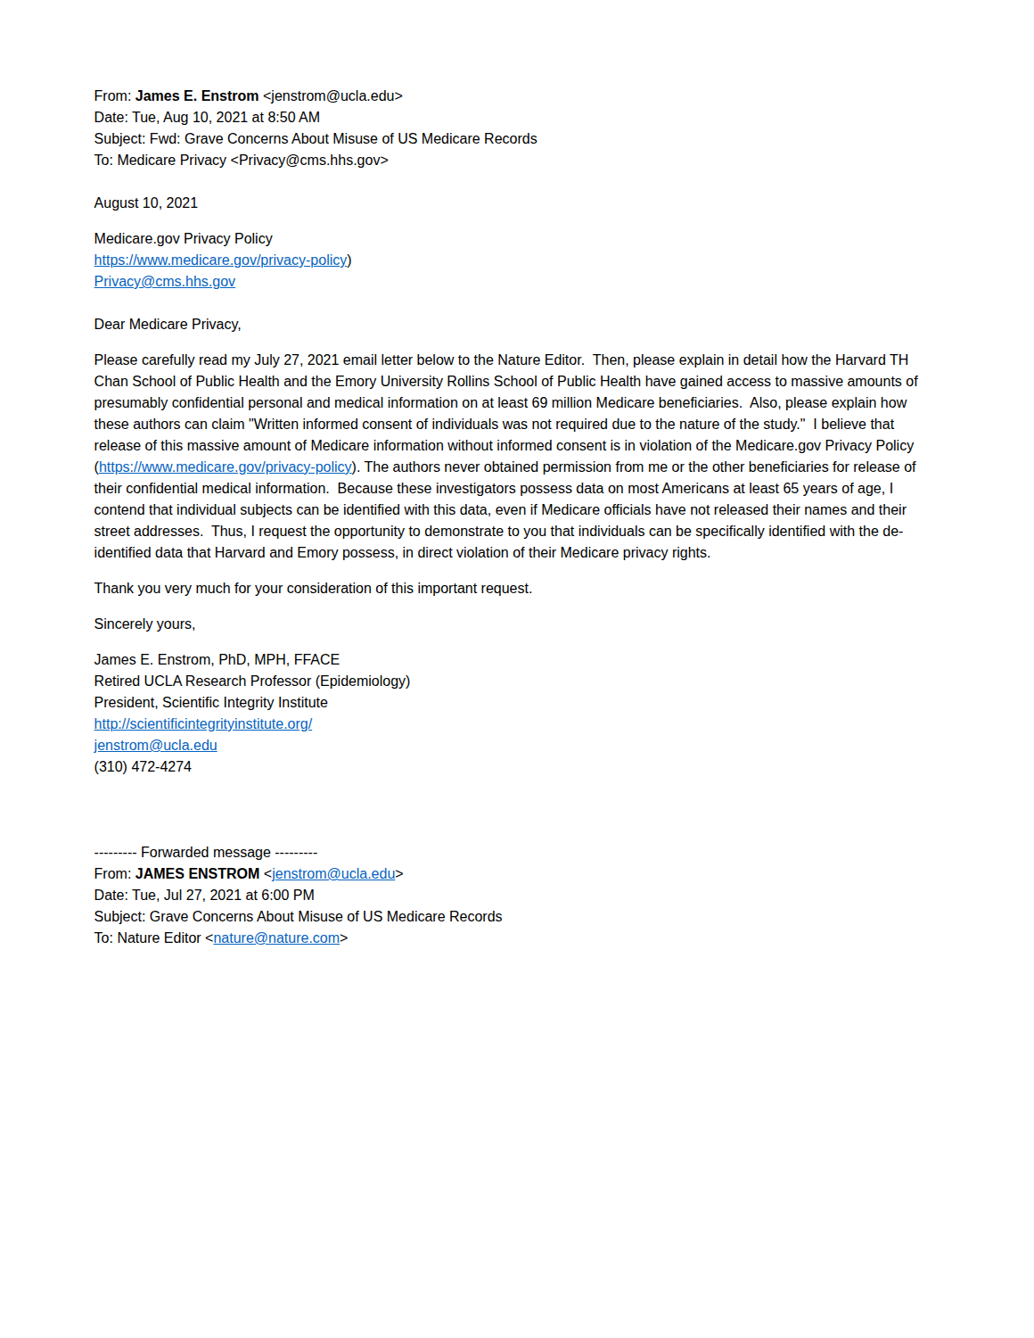From: James E. Enstrom <jenstrom@ucla.edu>
Date: Tue, Aug 10, 2021 at 8:50 AM
Subject: Fwd: Grave Concerns About Misuse of US Medicare Records
To: Medicare Privacy <Privacy@cms.hhs.gov>
August 10, 2021
Medicare.gov Privacy Policy
https://www.medicare.gov/privacy-policy)
Privacy@cms.hhs.gov
Dear Medicare Privacy,
Please carefully read my July 27, 2021 email letter below to the Nature Editor. Then, please explain in detail how the Harvard TH Chan School of Public Health and the Emory University Rollins School of Public Health have gained access to massive amounts of presumably confidential personal and medical information on at least 69 million Medicare beneficiaries. Also, please explain how these authors can claim "Written informed consent of individuals was not required due to the nature of the study." I believe that release of this massive amount of Medicare information without informed consent is in violation of the Medicare.gov Privacy Policy (https://www.medicare.gov/privacy-policy). The authors never obtained permission from me or the other beneficiaries for release of their confidential medical information. Because these investigators possess data on most Americans at least 65 years of age, I contend that individual subjects can be identified with this data, even if Medicare officials have not released their names and their street addresses. Thus, I request the opportunity to demonstrate to you that individuals can be specifically identified with the de-identified data that Harvard and Emory possess, in direct violation of their Medicare privacy rights.
Thank you very much for your consideration of this important request.
Sincerely yours,
James E. Enstrom, PhD, MPH, FFACE
Retired UCLA Research Professor (Epidemiology)
President, Scientific Integrity Institute
http://scientificintegrityinstitute.org/
jenstrom@ucla.edu
(310) 472-4274
--------- Forwarded message ---------
From: JAMES ENSTROM <jenstrom@ucla.edu>
Date: Tue, Jul 27, 2021 at 6:00 PM
Subject: Grave Concerns About Misuse of US Medicare Records
To: Nature Editor <nature@nature.com>